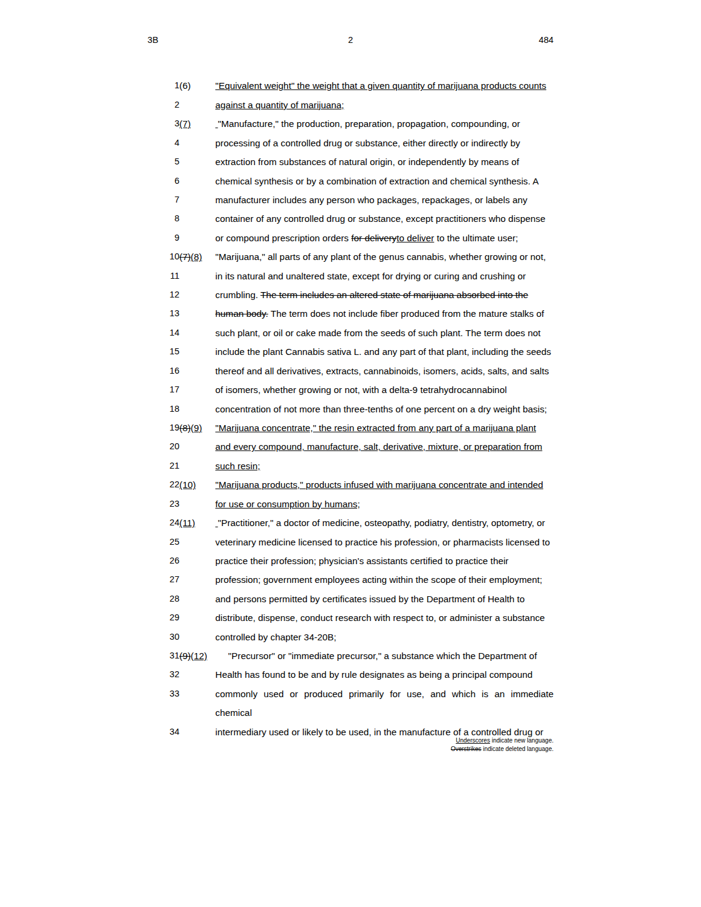3B
2
484
| 1 | (6) | "Equivalent weight" the weight that a given quantity of marijuana products counts |
| 2 | | against a quantity of marijuana; |
| 3 | (7) | "Manufacture," the production, preparation, propagation, compounding, or |
| 4 | | processing of a controlled drug or substance, either directly or indirectly by |
| 5 | | extraction from substances of natural origin, or independently by means of |
| 6 | | chemical synthesis or by a combination of extraction and chemical synthesis. A |
| 7 | | manufacturer includes any person who packages, repackages, or labels any |
| 8 | | container of any controlled drug or substance, except practitioners who dispense |
| 9 | | or compound prescription orders for delivery to deliver to the ultimate user; |
| 10 | (7) (8) | "Marijuana," all parts of any plant of the genus cannabis, whether growing or not, |
| 11 | | in its natural and unaltered state, except for drying or curing and crushing or |
| 12 | | crumbling. The term includes an altered state of marijuana absorbed into the |
| 13 | | human body. The term does not include fiber produced from the mature stalks of |
| 14 | | such plant, or oil or cake made from the seeds of such plant. The term does not |
| 15 | | include the plant Cannabis sativa L. and any part of that plant, including the seeds |
| 16 | | thereof and all derivatives, extracts, cannabinoids, isomers, acids, salts, and salts |
| 17 | | of isomers, whether growing or not, with a delta-9 tetrahydrocannabinol |
| 18 | | concentration of not more than three-tenths of one percent on a dry weight basis; |
| 19 | (8) (9) | "Marijuana concentrate," the resin extracted from any part of a marijuana plant |
| 20 | | and every compound, manufacture, salt, derivative, mixture, or preparation from |
| 21 | | such resin; |
| 22 | (10) | "Marijuana products," products infused with marijuana concentrate and intended |
| 23 | | for use or consumption by humans; |
| 24 | (11) | "Practitioner," a doctor of medicine, osteopathy, podiatry, dentistry, optometry, or |
| 25 | | veterinary medicine licensed to practice his profession, or pharmacists licensed to |
| 26 | | practice their profession; physician's assistants certified to practice their |
| 27 | | profession; government employees acting within the scope of their employment; |
| 28 | | and persons permitted by certificates issued by the Department of Health to |
| 29 | | distribute, dispense, conduct research with respect to, or administer a substance |
| 30 | | controlled by chapter 34-20B; |
| 31 | (9) (12) | "Precursor" or "immediate precursor," a substance which the Department of |
| 32 | | Health has found to be and by rule designates as being a principal compound |
| 33 | | commonly used or produced primarily for use, and which is an immediate chemical |
| 34 | | intermediary used or likely to be used, in the manufacture of a controlled drug or |
Underscores indicate new language.
Overstrikes indicate deleted language.